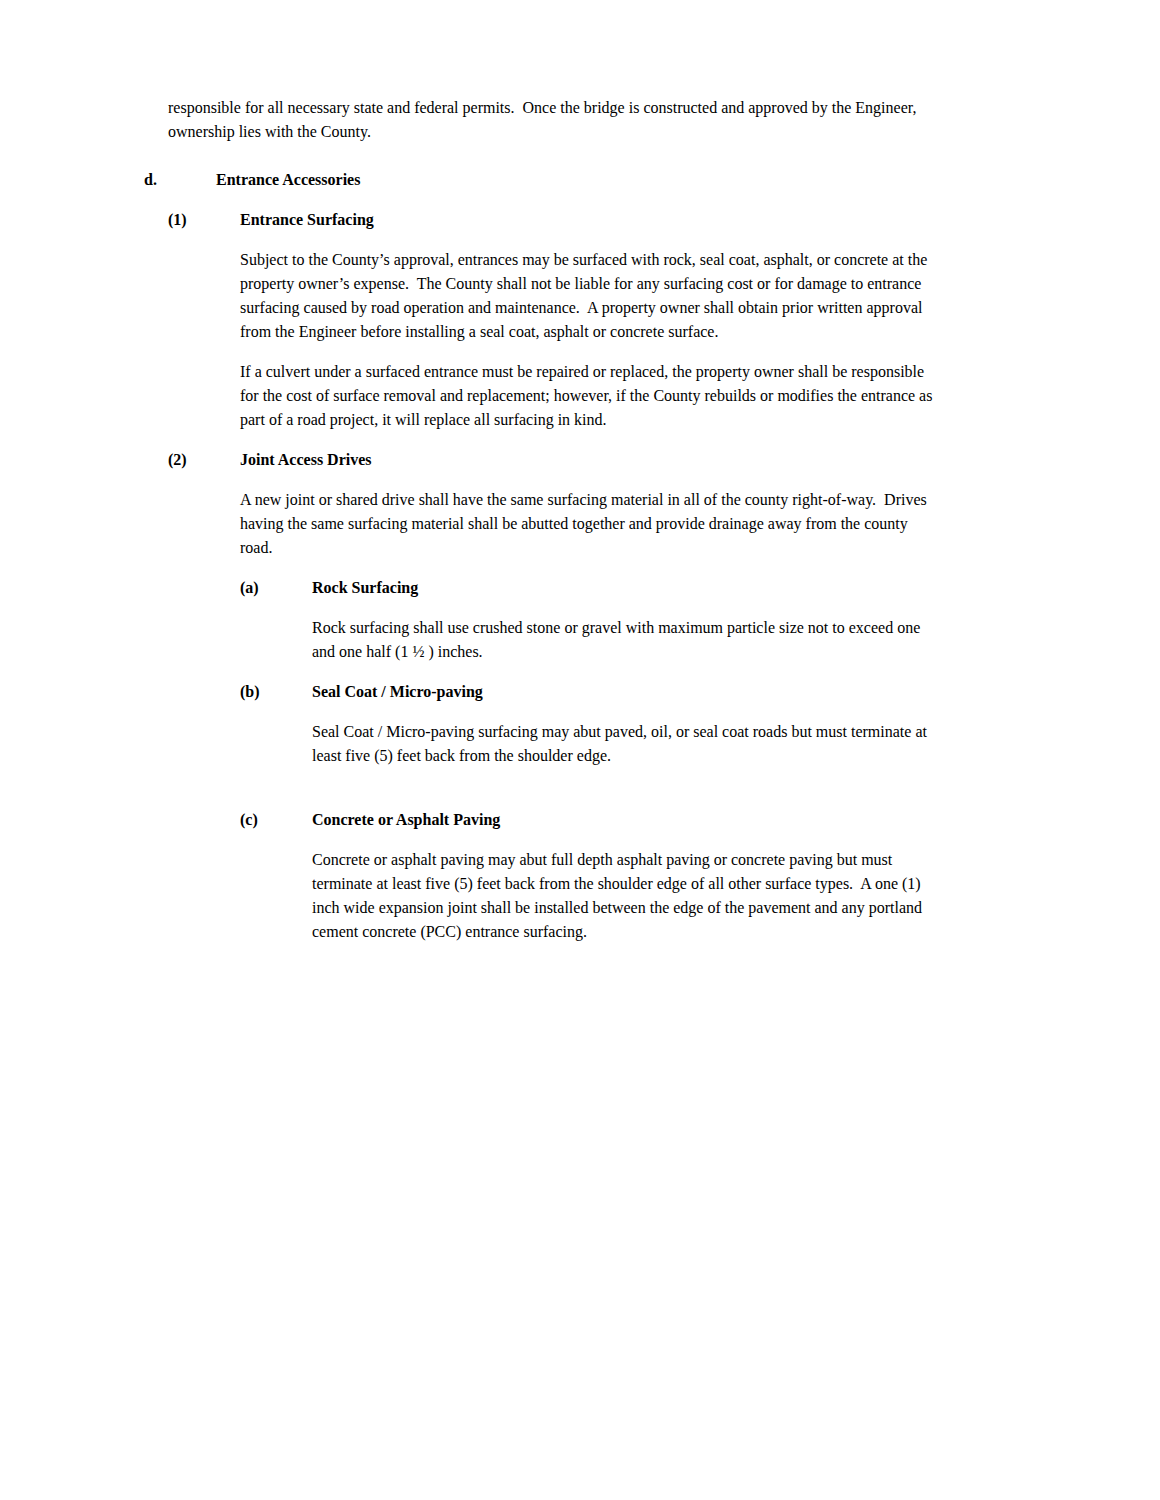responsible for all necessary state and federal permits. Once the bridge is constructed and approved by the Engineer, ownership lies with the County.
d. Entrance Accessories
(1) Entrance Surfacing
Subject to the County’s approval, entrances may be surfaced with rock, seal coat, asphalt, or concrete at the property owner’s expense. The County shall not be liable for any surfacing cost or for damage to entrance surfacing caused by road operation and maintenance. A property owner shall obtain prior written approval from the Engineer before installing a seal coat, asphalt or concrete surface.
If a culvert under a surfaced entrance must be repaired or replaced, the property owner shall be responsible for the cost of surface removal and replacement; however, if the County rebuilds or modifies the entrance as part of a road project, it will replace all surfacing in kind.
(2) Joint Access Drives
A new joint or shared drive shall have the same surfacing material in all of the county right-of-way. Drives having the same surfacing material shall be abutted together and provide drainage away from the county road.
(a) Rock Surfacing
Rock surfacing shall use crushed stone or gravel with maximum particle size not to exceed one and one half (1 ½ ) inches.
(b) Seal Coat / Micro-paving
Seal Coat / Micro-paving surfacing may abut paved, oil, or seal coat roads but must terminate at least five (5) feet back from the shoulder edge.
(c) Concrete or Asphalt Paving
Concrete or asphalt paving may abut full depth asphalt paving or concrete paving but must terminate at least five (5) feet back from the shoulder edge of all other surface types. A one (1) inch wide expansion joint shall be installed between the edge of the pavement and any portland cement concrete (PCC) entrance surfacing.